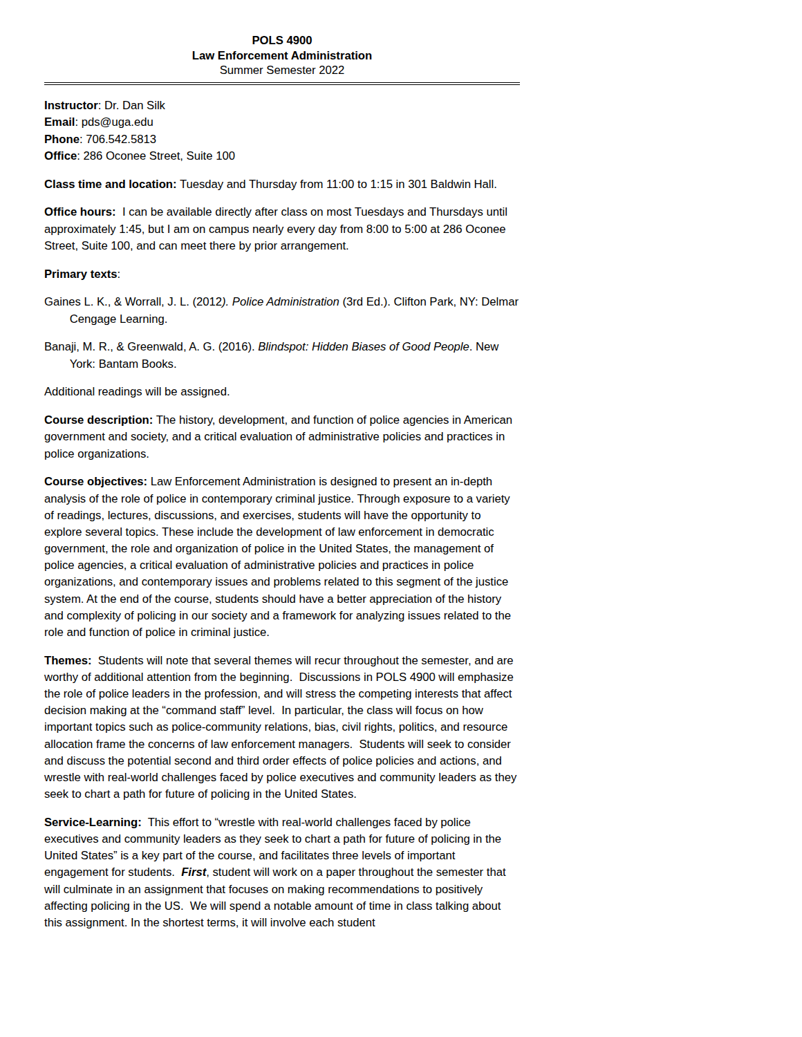POLS 4900 Law Enforcement Administration Summer Semester 2022
Instructor: Dr. Dan Silk
Email: pds@uga.edu
Phone: 706.542.5813
Office: 286 Oconee Street, Suite 100
Class time and location: Tuesday and Thursday from 11:00 to 1:15 in 301 Baldwin Hall.
Office hours: I can be available directly after class on most Tuesdays and Thursdays until approximately 1:45, but I am on campus nearly every day from 8:00 to 5:00 at 286 Oconee Street, Suite 100, and can meet there by prior arrangement.
Primary texts:
Gaines L. K., & Worrall, J. L. (2012). Police Administration (3rd Ed.). Clifton Park, NY: Delmar Cengage Learning.
Banaji, M. R., & Greenwald, A. G. (2016). Blindspot: Hidden Biases of Good People. New York: Bantam Books.
Additional readings will be assigned.
Course description: The history, development, and function of police agencies in American government and society, and a critical evaluation of administrative policies and practices in police organizations.
Course objectives: Law Enforcement Administration is designed to present an in-depth analysis of the role of police in contemporary criminal justice. Through exposure to a variety of readings, lectures, discussions, and exercises, students will have the opportunity to explore several topics. These include the development of law enforcement in democratic government, the role and organization of police in the United States, the management of police agencies, a critical evaluation of administrative policies and practices in police organizations, and contemporary issues and problems related to this segment of the justice system. At the end of the course, students should have a better appreciation of the history and complexity of policing in our society and a framework for analyzing issues related to the role and function of police in criminal justice.
Themes: Students will note that several themes will recur throughout the semester, and are worthy of additional attention from the beginning. Discussions in POLS 4900 will emphasize the role of police leaders in the profession, and will stress the competing interests that affect decision making at the “command staff” level. In particular, the class will focus on how important topics such as police-community relations, bias, civil rights, politics, and resource allocation frame the concerns of law enforcement managers. Students will seek to consider and discuss the potential second and third order effects of police policies and actions, and wrestle with real-world challenges faced by police executives and community leaders as they seek to chart a path for future of policing in the United States.
Service-Learning: This effort to “wrestle with real-world challenges faced by police executives and community leaders as they seek to chart a path for future of policing in the United States” is a key part of the course, and facilitates three levels of important engagement for students. First, student will work on a paper throughout the semester that will culminate in an assignment that focuses on making recommendations to positively affecting policing in the US. We will spend a notable amount of time in class talking about this assignment. In the shortest terms, it will involve each student